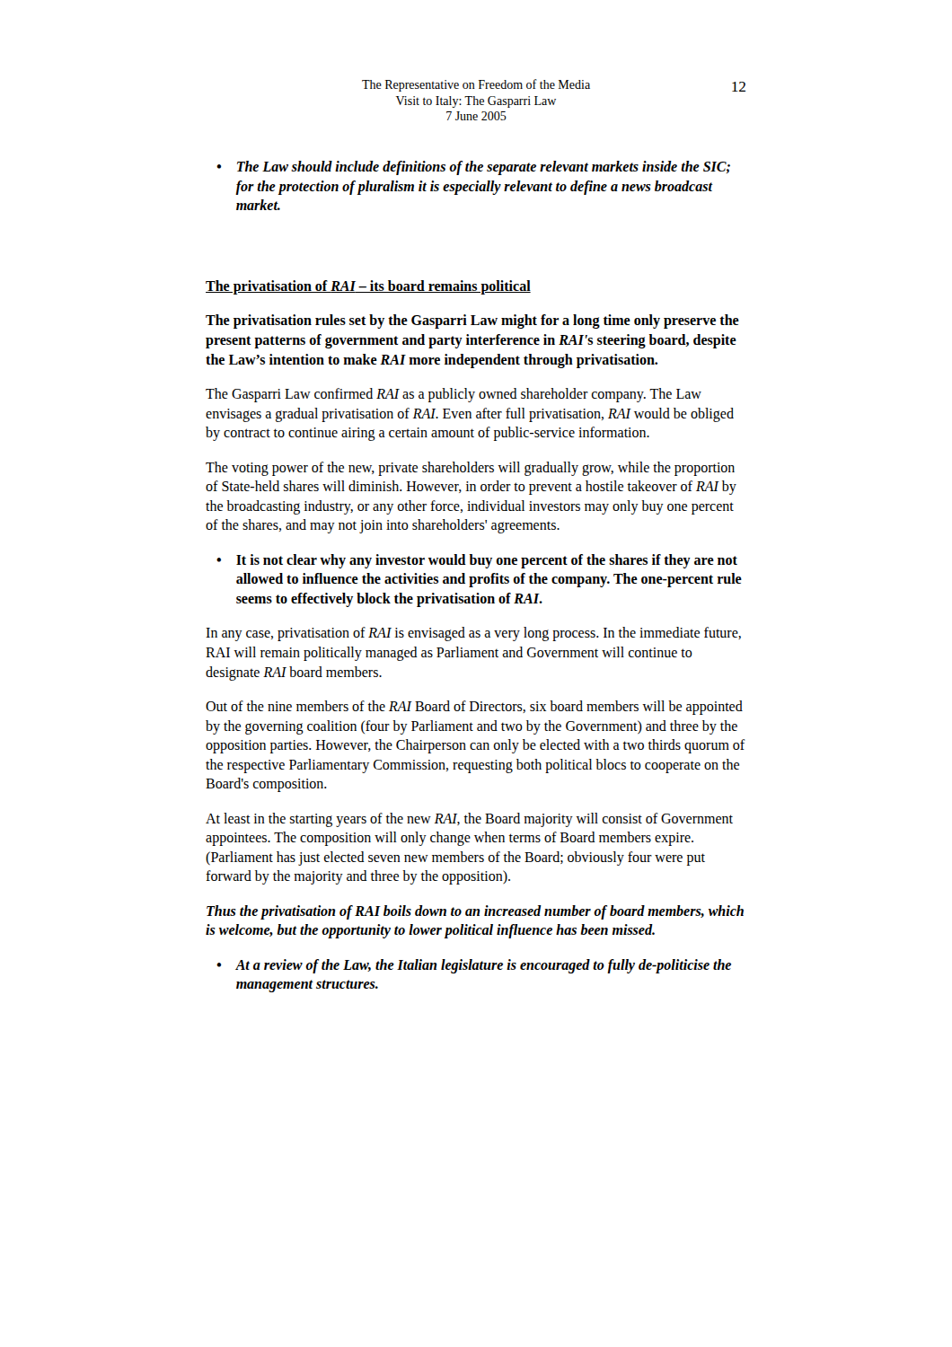12 The Representative on Freedom of the Media Visit to Italy: The Gasparri Law 7 June 2005
The Law should include definitions of the separate relevant markets inside the SIC; for the protection of pluralism it is especially relevant to define a news broadcast market.
The privatisation of RAI – its board remains political
The privatisation rules set by the Gasparri Law might for a long time only preserve the present patterns of government and party interference in RAI's steering board, despite the Law’s intention to make RAI more independent through privatisation.
The Gasparri Law confirmed RAI as a publicly owned shareholder company. The Law envisages a gradual privatisation of RAI. Even after full privatisation, RAI would be obliged by contract to continue airing a certain amount of public-service information.
The voting power of the new, private shareholders will gradually grow, while the proportion of State-held shares will diminish. However, in order to prevent a hostile takeover of RAI by the broadcasting industry, or any other force, individual investors may only buy one percent of the shares, and may not join into shareholders' agreements.
It is not clear why any investor would buy one percent of the shares if they are not allowed to influence the activities and profits of the company. The one-percent rule seems to effectively block the privatisation of RAI.
In any case, privatisation of RAI is envisaged as a very long process. In the immediate future, RAI will remain politically managed as Parliament and Government will continue to designate RAI board members.
Out of the nine members of the RAI Board of Directors, six board members will be appointed by the governing coalition (four by Parliament and two by the Government) and three by the opposition parties. However, the Chairperson can only be elected with a two thirds quorum of the respective Parliamentary Commission, requesting both political blocs to cooperate on the Board's composition.
At least in the starting years of the new RAI, the Board majority will consist of Government appointees. The composition will only change when terms of Board members expire. (Parliament has just elected seven new members of the Board; obviously four were put forward by the majority and three by the opposition).
Thus the privatisation of RAI boils down to an increased number of board members, which is welcome, but the opportunity to lower political influence has been missed.
At a review of the Law, the Italian legislature is encouraged to fully de-politicise the management structures.